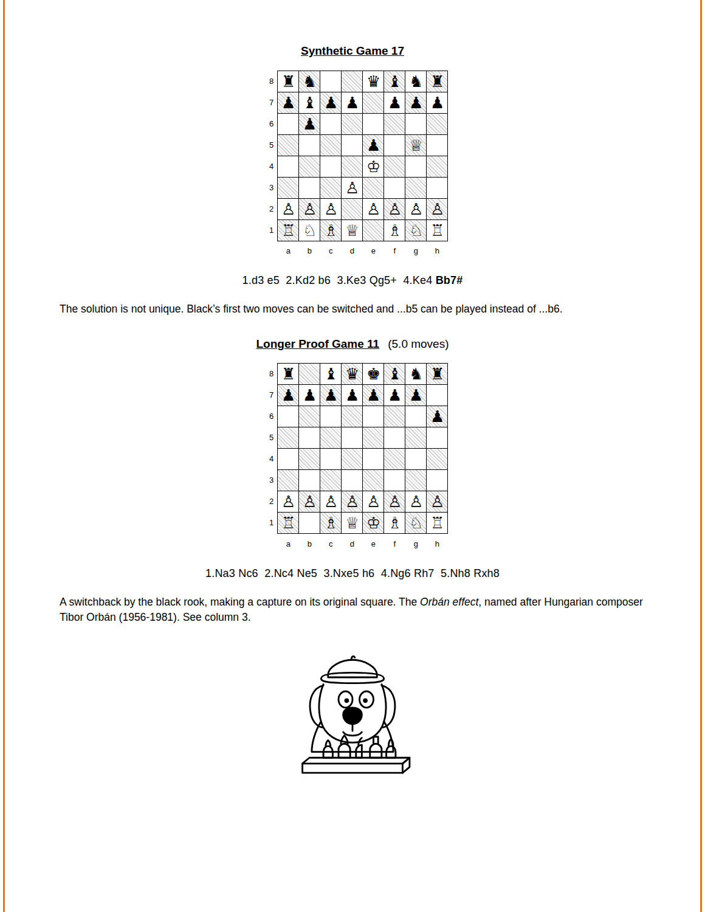Synthetic Game 17
| 8 | ♜ | ♞ | | | ♛ | ♝ | ♞ | ♜ |
| 7 | ♟ | ♝ | ♟ | ♟ | | ♟ | ♟ | ♟ |
| 6 | | ♟ | | | | | | |
| 5 | | | | | ♟ | | ♕ | |
| 4 | | | | | ♔ | | | |
| 3 | | | | ♙ | | | | |
| 2 | ♙ | ♙ | ♙ | | ♙ | ♙ | ♙ | ♙ |
| 1 | ♖ | ♘ | ♗ | ♕ | | ♗ | ♘ | ♖ |
| | a | b | c | d | e | f | g | h |
1.d3 e5 2.Kd2 b6 3.Ke3 Qg5+ 4.Ke4 Bb7#
The solution is not unique. Black’s first two moves can be switched and ...b5 can be played instead of ...b6.
Longer Proof Game 11(5.0 moves)
| 8 | ♜ | | ♝ | ♛ | ♚ | ♝ | ♞ | ♜ |
| 7 | ♟ | ♟ | ♟ | ♟ | ♟ | ♟ | ♟ | |
| 6 | | | | | | | | ♟ |
| 5 | | | | | | | | |
| 4 | | | | | | | | |
| 3 | | | | | | | | |
| 2 | ♙ | ♙ | ♙ | ♙ | ♙ | ♙ | ♙ | ♙ |
| 1 | ♖ | | ♗ | ♕ | ♔ | ♗ | ♘ | ♖ |
| | a | b | c | d | e | f | g | h |
1.Na3 Nc6 2.Nc4 Ne5 3.Nxe5 h6 4.Ng6 Rh7 5.Nh8 Rxh8
A switchback by the black rook, making a capture on its original square. The Orbán effect, named after Hungarian composer Tibor Orbán (1956-1981). See column 3.